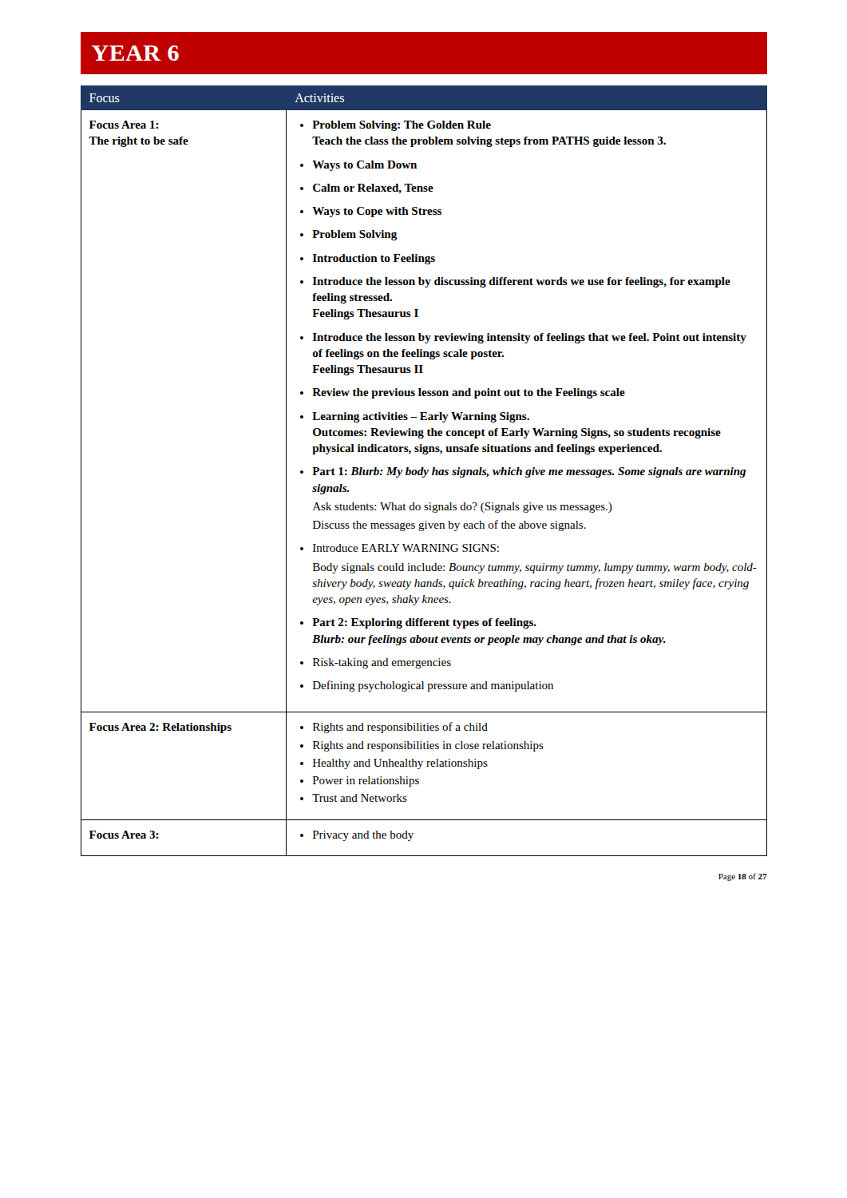YEAR 6
| Focus | Activities |
| --- | --- |
| Focus Area 1: The right to be safe | Problem Solving: The Golden Rule Teach the class the problem solving steps from PATHS guide lesson 3. Ways to Calm Down Calm or Relaxed, Tense Ways to Cope with Stress Problem Solving Introduction to Feelings Introduce the lesson by discussing different words we use for feelings, for example feeling stressed. Feelings Thesaurus I Introduce the lesson by reviewing intensity of feelings that we feel. Point out intensity of feelings on the feelings scale poster. Feelings Thesaurus II Review the previous lesson and point out to the Feelings scale Learning activities – Early Warning Signs. Outcomes: Reviewing the concept of Early Warning Signs, so students recognise physical indicators, signs, unsafe situations and feelings experienced. Part 1: Blurb: My body has signals, which give me messages. Some signals are warning signals. Ask students: What do signals do? (Signals give us messages.) Discuss the messages given by each of the above signals. Introduce EARLY WARNING SIGNS: Body signals could include: Bouncy tummy, squirmy tummy, lumpy tummy, warm body, cold-shivery body, sweaty hands, quick breathing, racing heart, frozen heart, smiley face, crying eyes, open eyes, shaky knees. Part 2: Exploring different types of feelings. Blurb: our feelings about events or people may change and that is okay. Risk-taking and emergencies Defining psychological pressure and manipulation |
| Focus Area 2: Relationships | Rights and responsibilities of a child Rights and responsibilities in close relationships Healthy and Unhealthy relationships Power in relationships Trust and Networks |
| Focus Area 3: | Privacy and the body |
Page 18 of 27